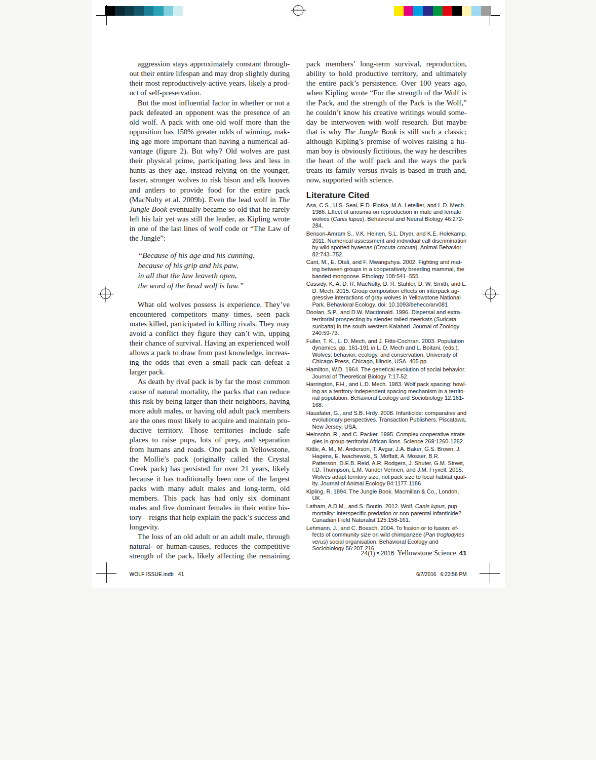aggression stays approximately constant throughout their entire lifespan and may drop slightly during their most reproductively-active years, likely a product of self-preservation.
But the most influential factor in whether or not a pack defeated an opponent was the presence of an old wolf. A pack with one old wolf more than the opposition has 150% greater odds of winning, making age more important than having a numerical advantage (figure 2). But why? Old wolves are past their physical prime, participating less and less in hunts as they age, instead relying on the younger, faster, stronger wolves to risk bison and elk hooves and antlers to provide food for the entire pack (MacNulty et al. 2009b). Even the lead wolf in The Jungle Book eventually became so old that he rarely left his lair yet was still the leader, as Kipling wrote in one of the last lines of wolf code or “The Law of the Jungle”:
“Because of his age and his cunning,
because of his grip and his paw,
in all that the law leaveth open,
the word of the head wolf is law.”
What old wolves possess is experience. They’ve encountered competitors many times, seen pack mates killed, participated in killing rivals. They may avoid a conflict they figure they can’t win, upping their chance of survival. Having an experienced wolf allows a pack to draw from past knowledge, increasing the odds that even a small pack can defeat a larger pack.
As death by rival pack is by far the most common cause of natural mortality, the packs that can reduce this risk by being larger than their neighbors, having more adult males, or having old adult pack members are the ones most likely to acquire and maintain productive territory. Those territories include safe places to raise pups, lots of prey, and separation from humans and roads. One pack in Yellowstone, the Mollie’s pack (originally called the Crystal Creek pack) has persisted for over 21 years, likely because it has traditionally been one of the largest packs with many adult males and long-term, old members. This pack has had only six dominant males and five dominant females in their entire history—reigns that help explain the pack’s success and longevity.
The loss of an old adult or an adult male, through natural- or human-causes, reduces the competitive strength of the pack, likely affecting the remaining pack members’ long-term survival, reproduction, ability to hold productive territory, and ultimately the entire pack’s persistence. Over 100 years ago, when Kipling wrote “For the strength of the Wolf is the Pack, and the strength of the Pack is the Wolf,” he couldn’t know his creative writings would someday be interwoven with wolf research. But maybe that is why The Jungle Book is still such a classic; although Kipling’s premise of wolves raising a human boy is obviously fictitious, the way he describes the heart of the wolf pack and the ways the pack treats its family versus rivals is based in truth and, now, supported with science.
Literature Cited
Asa, C.S., U.S. Seal, E.D. Plotka, M.A. Letellier, and L.D. Mech. 1986. Effect of anosmia on reproduction in male and female wolves (Canis lupus). Behavioral and Neural Biology 46:272-284.
Benson-Amram S., V.K. Heinen, S.L. Dryer, and K.E. Holekamp. 2011. Numerical assessment and individual call discrimination by wild spotted hyaenas (Crocuta crocuta). Animal Behavior 82:743–752.
Cant, M., E. Otali, and F. Mwanguhya. 2002. Fighting and mating between groups in a cooperatively breeding mammal, the banded mongoose. Ethology 108:541–555.
Cassidy, K. A, D. R. MacNulty, D. R. Stahler, D. W. Smith, and L. D. Mech. 2015. Group composition effects on interpack aggressive interactions of gray wolves in Yellowstone National Park. Behavioral Ecology. doi: 10.1093/beheco/arv081
Doolan, S.P., and D.W. Macdonald. 1996. Dispersal and extra-territorial prospecting by slender-tailed meerkats (Suricata suricatta) in the south-western Kalahari. Journal of Zoology 240:59-73.
Fuller, T. K., L. D. Mech, and J. Fitts-Cochran. 2003. Population dynamics. pp. 161-191 in L. D. Mech and L. Boitani, (eds.). Wolves: behavior, ecology, and conservation. University of Chicago Press, Chicago, Illinois, USA. 405 pp.
Hamilton, W.D. 1964. The genetical evolution of social behavior. Journal of Theoretical Biology 7:17-52.
Harrington, F.H., and L.D. Mech. 1983. Wolf pack spacing: howling as a territory-independent spacing mechanism in a territorial population. Behavioral Ecology and Sociobiology 12:161-168.
Hausfater, G., and S.B. Hrdy. 2008. Infanticide: comparative and evolutionary perspectives. Transaction Publishers. Piscatawa, New Jersey, USA.
Heinsohn, R., and C. Packer. 1995. Complex cooperative strategies in group-territorial African lions. Science 269:1260-1262.
Kittle, A. M., M. Anderson, T. Avgar, J.A. Baker, G.S. Brown, J. Hagens, E. Iwachewski, S. Moffatt, A. Mosser, B.R. Patterson, D.E.B. Reid, A.R. Rodgers, J. Shuter, G.M. Street, I.D. Thompson, L.M. Vander Vennen, and J.M. Fryxell. 2015. Wolves adapt territory size, not pack size to local habitat quality. Journal of Animal Ecology 84:1177-1186
Kipling, R. 1894. The Jungle Book. Macmillan & Co., London, UK.
Latham, A.D.M., and S. Boutin. 2012. Wolf, Canis lupus, pup mortality: interspecific predation or non-parental infanticide? Canadian Field Naturalist 125:158-161.
Lehmann, J., and C. Boesch. 2004. To fission or to fusion: effects of community size on wild chimpanzee (Pan troglodytes verus) social organisation. Behavioral Ecology and Sociobiology 56:207-216.
24(1) • 2016 Yellowstone Science 41
WOLF ISSUE.indb 41 6/7/2016 6:23:56 PM